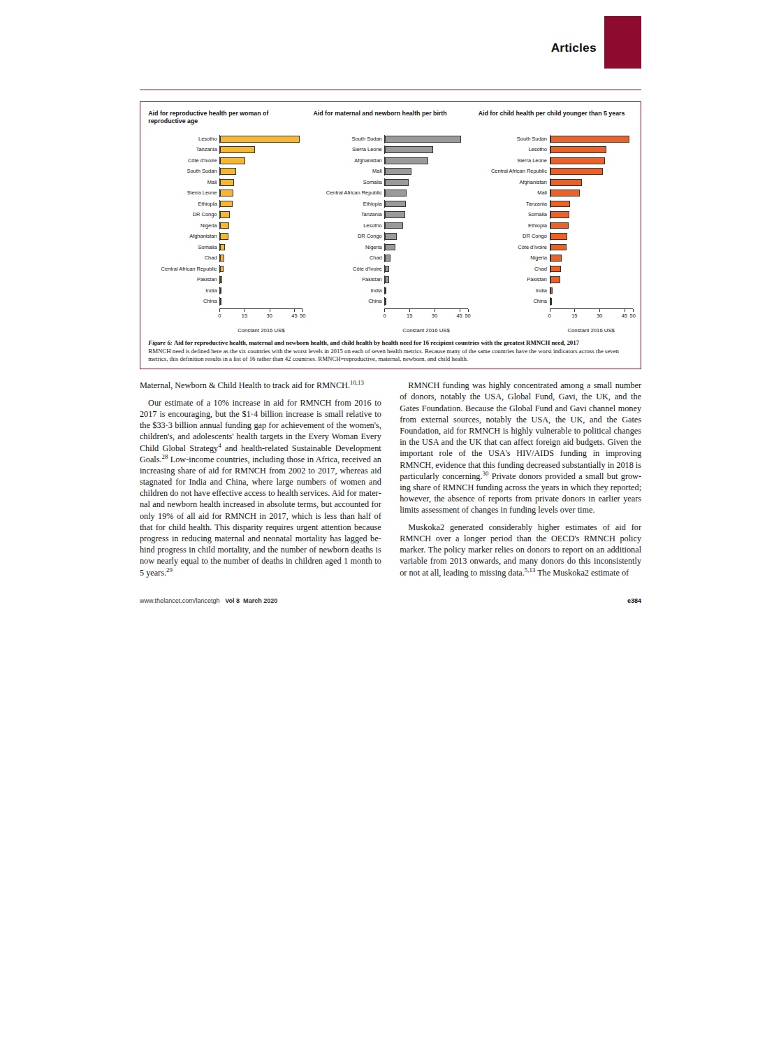Articles
Aid for reproductive health per woman of reproductive age
Lesotho
Tanzania
Côte d'Ivoire
South Sudan
Mali
Sierra Leone
Ethiopia
DR Congo
Nigeria
Afghanistan
Somalia
Chad
Central African Republic
Pakistan
India
China
0 15 30 45 50
Constant 2016 US$
Aid for maternal and newborn health per birth
South Sudan
Sierra Leone
Afghanistan
Mali
Somalia
Central African Republic
Ethiopia
Tanzania
Lesotho
DR Congo
Nigeria
Chad
Côte d'Ivoire
Pakistan
India
China
0 15 30 45 50
Constant 2016 US$
Aid for child health per child younger than 5 years
South Sudan
Lesotho
Sierra Leone
Central African Republic
Afghanistan
Mali
Tanzania
Somalia
Ethiopia
DR Congo
Côte d'Ivoire
Nigeria
Chad
Pakistan
India
China
0 15 30 45 50
Constant 2016 US$
Figure 6: Aid for reproductive health, maternal and newborn health, and child health by health need for 16 recipient countries with the greatest RMNCH need, 2017
RMNCH need is defined here as the six countries with the worst levels in 2015 on each of seven health metrics. Because many of the same countries have the worst indicators across the seven metrics, this definition results in a list of 16 rather than 42 countries. RMNCH=reproductive, maternal, newborn, and child health.
Maternal, Newborn & Child Health to track aid for RMNCH.10,13
Our estimate of a 10% increase in aid for RMNCH from 2016 to 2017 is encouraging, but the $1·4 billion increase is small relative to the $33·3 billion annual funding gap for achievement of the women's, children's, and adolescents' health targets in the Every Woman Every Child Global Strategy4 and health-related Sustainable Development Goals.28 Low-income countries, including those in Africa, received an increasing share of aid for RMNCH from 2002 to 2017, whereas aid stagnated for India and China, where large numbers of women and children do not have effective access to health services. Aid for maternal and newborn health increased in absolute terms, but accounted for only 19% of all aid for RMNCH in 2017, which is less than half of that for child health. This disparity requires urgent attention because progress in reducing maternal and neonatal mortality has lagged behind progress in child mortality, and the number of newborn deaths is now nearly equal to the number of deaths in children aged 1 month to 5 years.29
RMNCH funding was highly concentrated among a small number of donors, notably the USA, Global Fund, Gavi, the UK, and the Gates Foundation. Because the Global Fund and Gavi channel money from external sources, notably the USA, the UK, and the Gates Foundation, aid for RMNCH is highly vulnerable to political changes in the USA and the UK that can affect foreign aid budgets. Given the important role of the USA's HIV/AIDS funding in improving RMNCH, evidence that this funding decreased substantially in 2018 is particularly concerning.30 Private donors provided a small but growing share of RMNCH funding across the years in which they reported; however, the absence of reports from private donors in earlier years limits assessment of changes in funding levels over time.
Muskoka2 generated considerably higher estimates of aid for RMNCH over a longer period than the OECD's RMNCH policy marker. The policy marker relies on donors to report on an additional variable from 2013 onwards, and many donors do this inconsistently or not at all, leading to missing data.5,13 The Muskoka2 estimate of
www.thelancet.com/lancetgh Vol 8 March 2020
e384